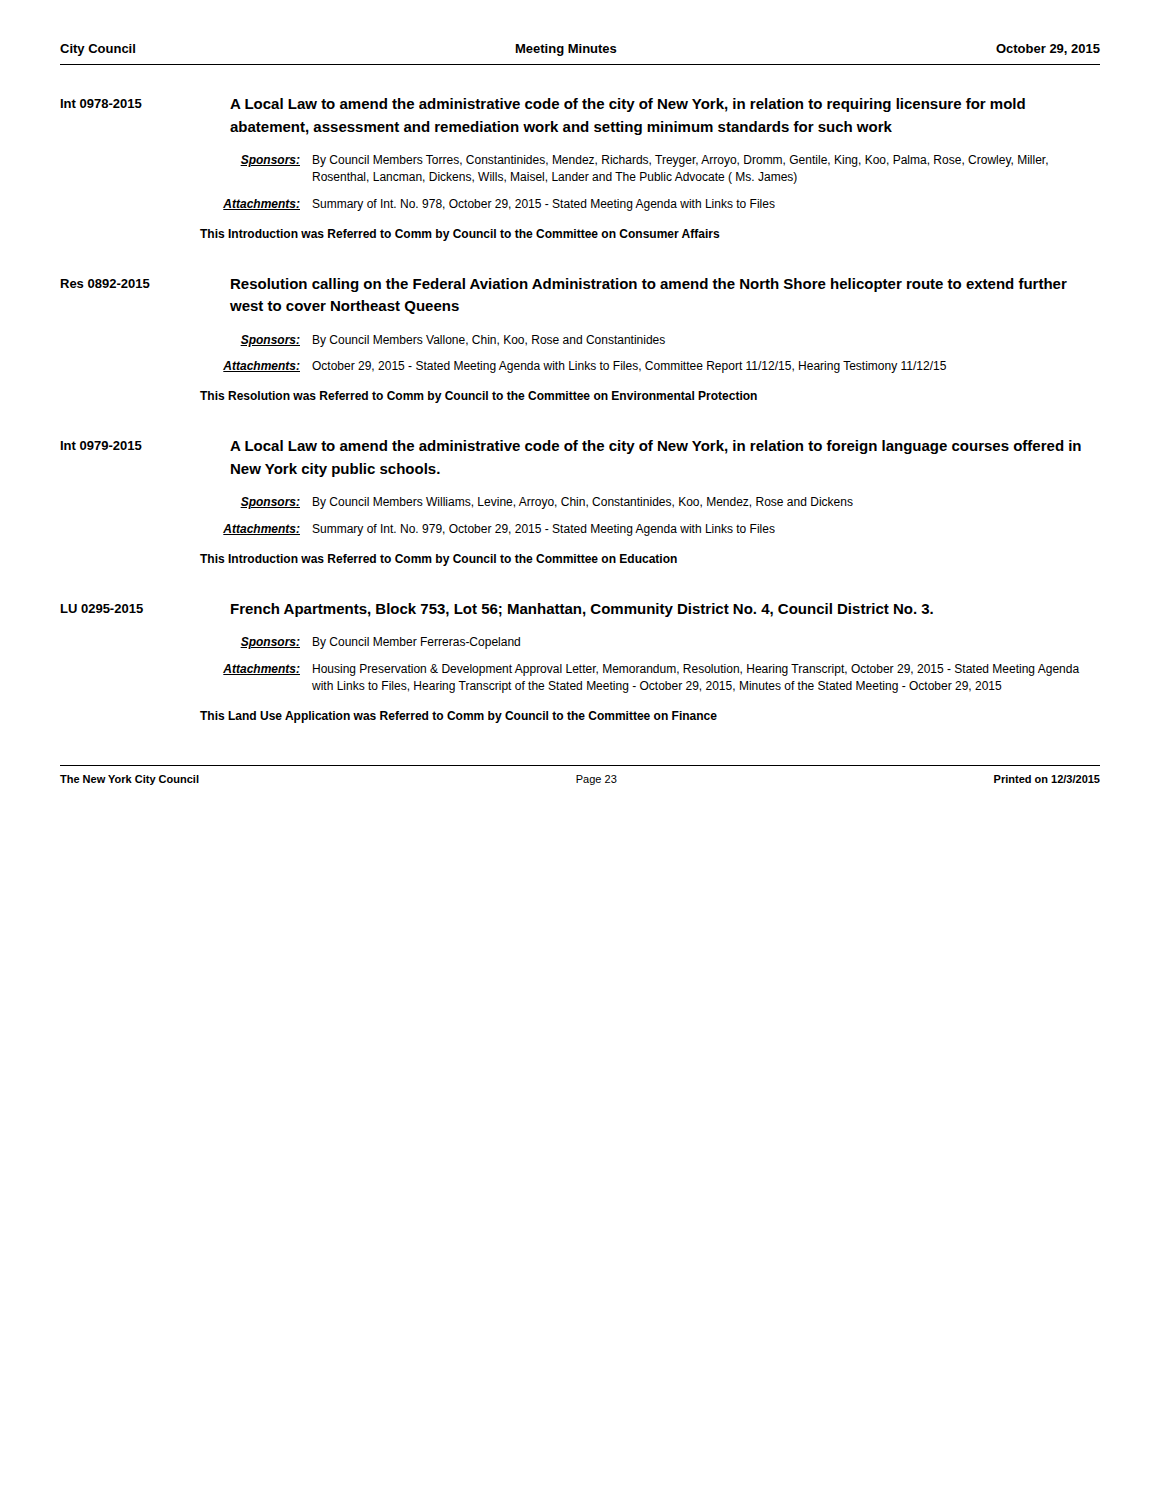City Council
Meeting Minutes
October 29, 2015
Int 0978-2015
A Local Law to amend the administrative code of the city of New York, in relation to requiring licensure for mold abatement, assessment and remediation work and setting minimum standards for such work
Sponsors:
By Council Members Torres, Constantinides, Mendez, Richards, Treyger, Arroyo, Dromm, Gentile, King, Koo, Palma, Rose, Crowley, Miller, Rosenthal, Lancman, Dickens, Wills, Maisel, Lander and The Public Advocate ( Ms. James)
Attachments:
Summary of Int. No. 978, October 29, 2015 - Stated Meeting Agenda with Links to Files
This Introduction was Referred to Comm by Council to the Committee on Consumer Affairs
Res 0892-2015
Resolution calling on the Federal Aviation Administration to amend the North Shore helicopter route to extend further west to cover Northeast Queens
Sponsors:
By Council Members Vallone, Chin, Koo, Rose and Constantinides
Attachments:
October 29, 2015 - Stated Meeting Agenda with Links to Files, Committee Report 11/12/15, Hearing Testimony 11/12/15
This Resolution was Referred to Comm by Council to the Committee on Environmental Protection
Int 0979-2015
A Local Law to amend the administrative code of the city of New York, in relation to foreign language courses offered in New York city public schools.
Sponsors:
By Council Members Williams, Levine, Arroyo, Chin, Constantinides, Koo, Mendez, Rose and Dickens
Attachments:
Summary of Int. No. 979, October 29, 2015 - Stated Meeting Agenda with Links to Files
This Introduction was Referred to Comm by Council to the Committee on Education
LU 0295-2015
French Apartments, Block 753, Lot 56; Manhattan, Community District No. 4, Council District No. 3.
Sponsors:
By Council Member Ferreras-Copeland
Attachments:
Housing Preservation & Development Approval Letter, Memorandum, Resolution, Hearing Transcript, October 29, 2015 - Stated Meeting Agenda with Links to Files, Hearing Transcript of the Stated Meeting - October 29, 2015, Minutes of the Stated Meeting - October 29, 2015
This Land Use Application was Referred to Comm by Council to the Committee on Finance
The New York City Council
Page 23
Printed on 12/3/2015